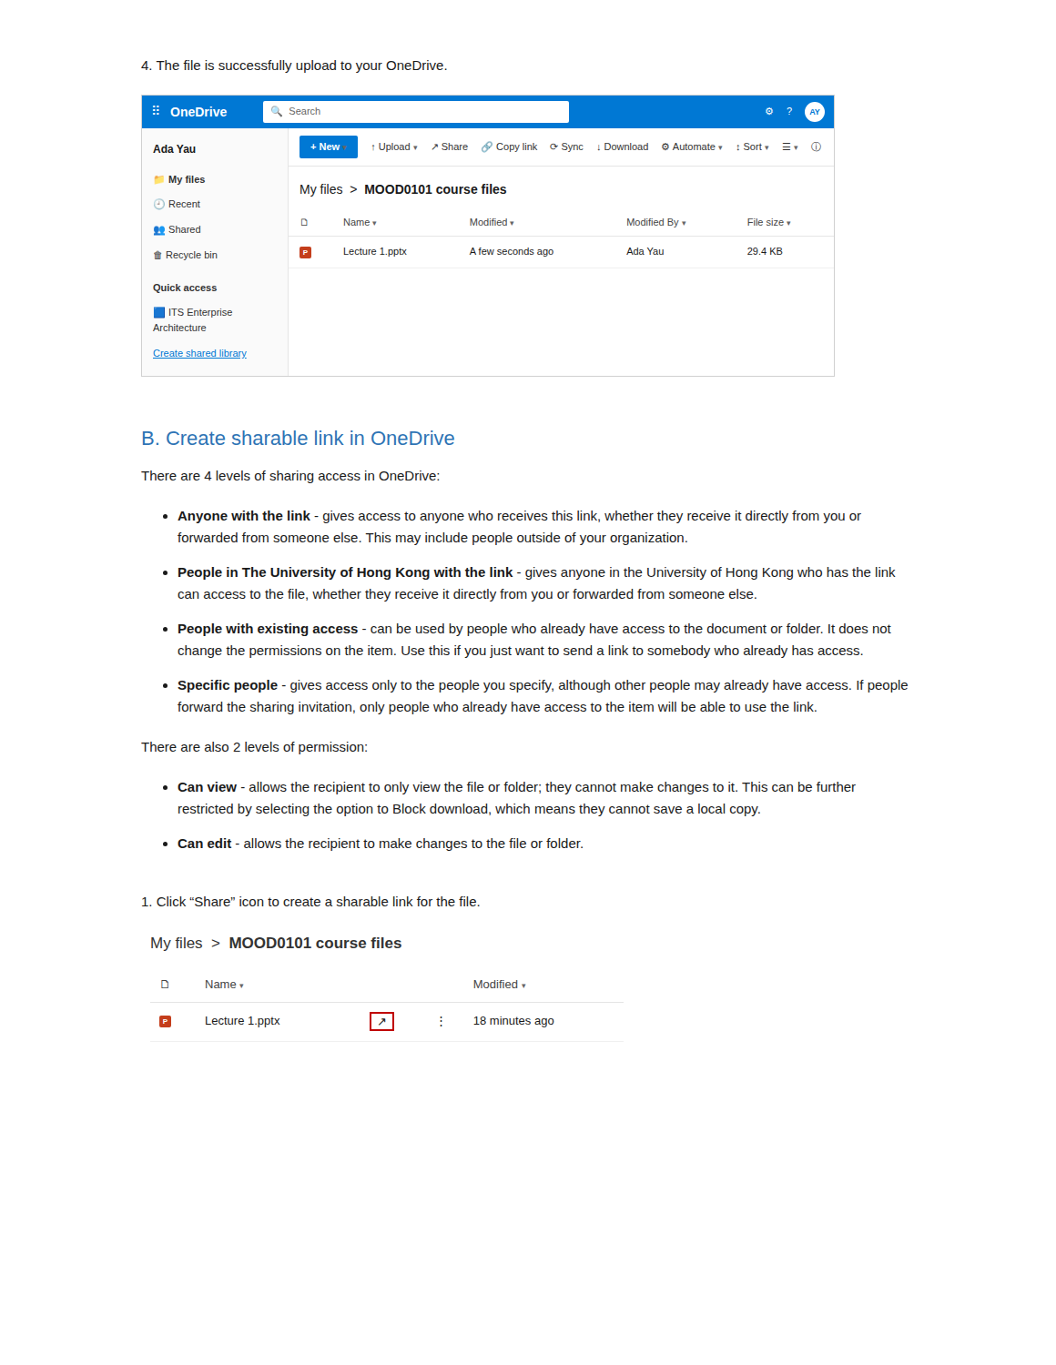4. The file is successfully upload to your OneDrive.
⠿ OneDrive
🔍 Search
⚙ ? AY
Ada Yau
📁 My files
🕘 Recent
👥 Shared
🗑 Recycle bin
Quick access
🟦 ITS Enterprise Architecture
Create shared library
+ New ▾ ↑ Upload ▾ ↗ Share 🔗 Copy link ⟳ Sync ↓ Download ⚙ Automate ▾ ↕ Sort ▾ ☰ ▾ ⓘ
My files > MOOD0101 course files
| 🗋 | Name ▾ | Modified ▾ | Modified By ▾ | File size ▾ |
| --- | --- | --- | --- | --- |
| P | Lecture 1.pptx | A few seconds ago | Ada Yau | 29.4 KB |
B. Create sharable link in OneDrive
There are 4 levels of sharing access in OneDrive:
Anyone with the link - gives access to anyone who receives this link, whether they receive it directly from you or forwarded from someone else. This may include people outside of your organization.
People in The University of Hong Kong with the link - gives anyone in the University of Hong Kong who has the link can access to the file, whether they receive it directly from you or forwarded from someone else.
People with existing access - can be used by people who already have access to the document or folder. It does not change the permissions on the item. Use this if you just want to send a link to somebody who already has access.
Specific people - gives access only to the people you specify, although other people may already have access. If people forward the sharing invitation, only people who already have access to the item will be able to use the link.
There are also 2 levels of permission:
Can view - allows the recipient to only view the file or folder; they cannot make changes to it. This can be further restricted by selecting the option to Block download, which means they cannot save a local copy.
Can edit - allows the recipient to make changes to the file or folder.
1. Click “Share” icon to create a sharable link for the file.
My files > MOOD0101 course files
| 🗋 | Name ▾ | | | Modified ▾ |
| --- | --- | --- | --- | --- |
| P | Lecture 1.pptx | ↗ | ⋮ | 18 minutes ago |